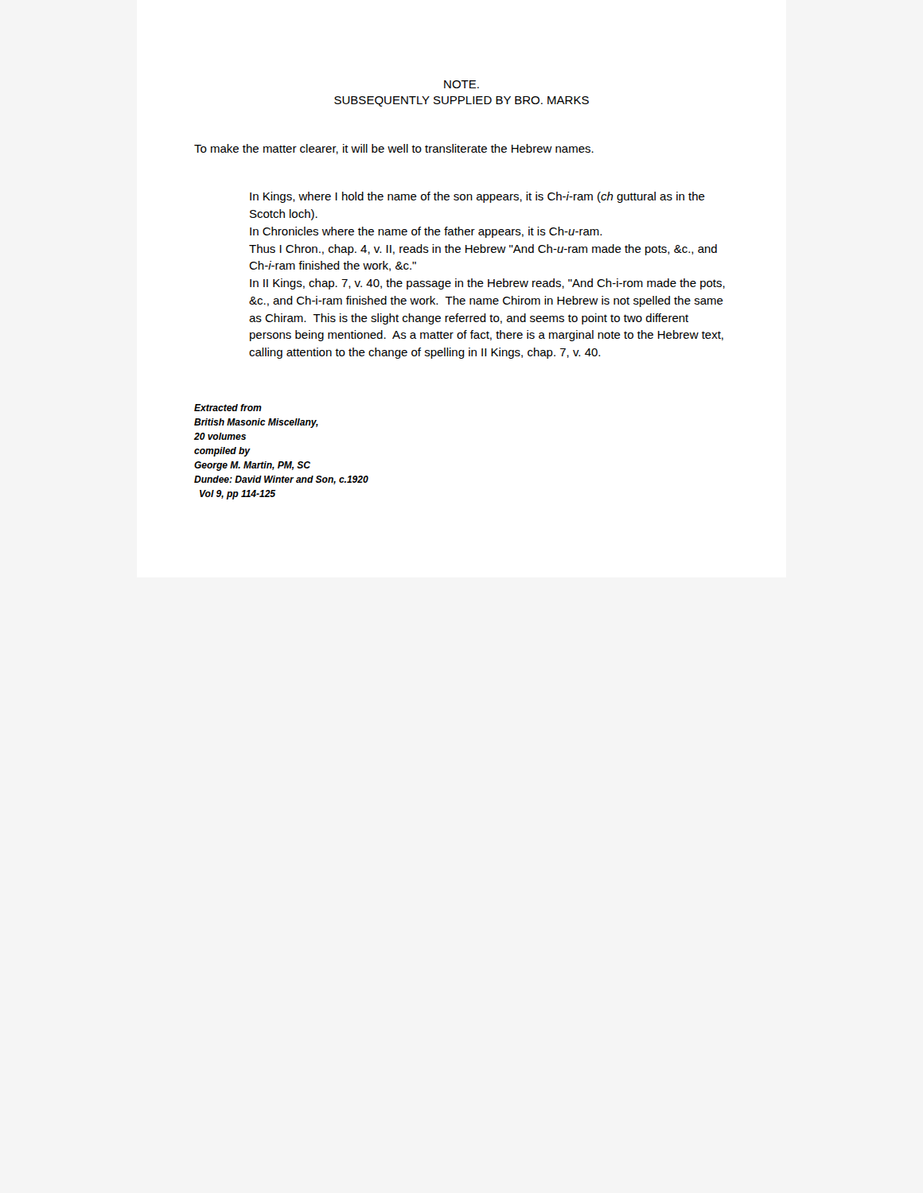NOTE.
SUBSEQUENTLY SUPPLIED BY BRO. MARKS
To make the matter clearer, it will be well to transliterate the Hebrew names.
In Kings, where I hold the name of the son appears, it is Ch-i-ram (ch guttural as in the Scotch loch).
In Chronicles where the name of the father appears, it is Ch-u-ram.
Thus I Chron., chap. 4, v. II, reads in the Hebrew "And Ch-u-ram made the pots, &c., and Ch-i-ram finished the work, &c."
In II Kings, chap. 7, v. 40, the passage in the Hebrew reads, "And Ch-i-rom made the pots, &c., and Ch-i-ram finished the work. The name Chirom in Hebrew is not spelled the same as Chiram. This is the slight change referred to, and seems to point to two different persons being mentioned. As a matter of fact, there is a marginal note to the Hebrew text, calling attention to the change of spelling in II Kings, chap. 7, v. 40.
Extracted from
British Masonic Miscellany,
20 volumes
compiled by
George M. Martin, PM, SC
Dundee: David Winter and Son, c.1920
Vol 9, pp 114-125